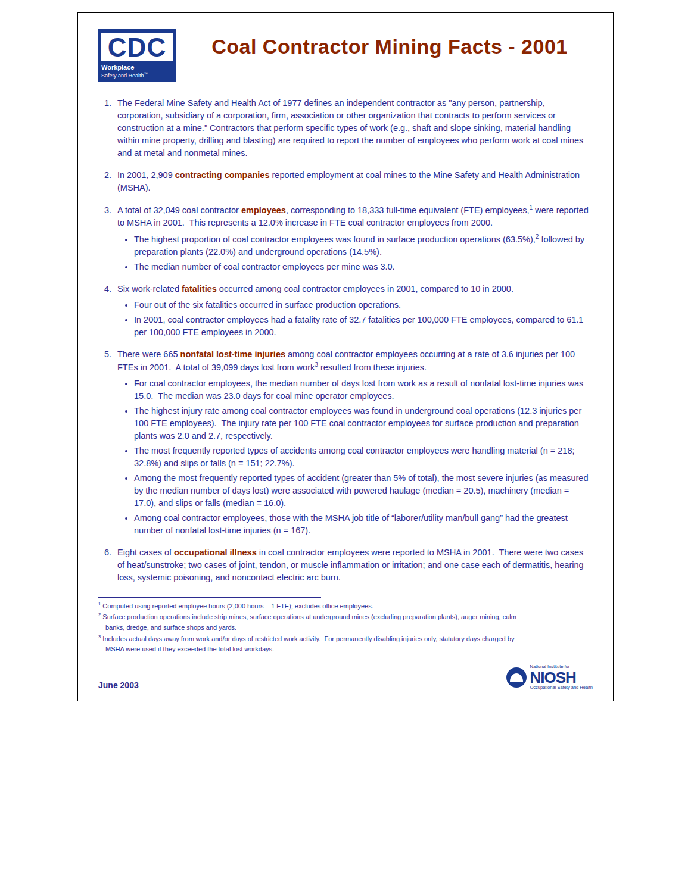CDC
Workplace Safety and Health™
Coal Contractor Mining Facts - 2001
The Federal Mine Safety and Health Act of 1977 defines an independent contractor as "any person, partnership, corporation, subsidiary of a corporation, firm, association or other organization that contracts to perform services or construction at a mine." Contractors that perform specific types of work (e.g., shaft and slope sinking, material handling within mine property, drilling and blasting) are required to report the number of employees who perform work at coal mines and at metal and nonmetal mines.
In 2001, 2,909 contracting companies reported employment at coal mines to the Mine Safety and Health Administration (MSHA).
A total of 32,049 coal contractor employees, corresponding to 18,333 full-time equivalent (FTE) employees,1 were reported to MSHA in 2001. This represents a 12.0% increase in FTE coal contractor employees from 2000.
The highest proportion of coal contractor employees was found in surface production operations (63.5%),2 followed by preparation plants (22.0%) and underground operations (14.5%).
The median number of coal contractor employees per mine was 3.0.
Six work-related fatalities occurred among coal contractor employees in 2001, compared to 10 in 2000.
Four out of the six fatalities occurred in surface production operations.
In 2001, coal contractor employees had a fatality rate of 32.7 fatalities per 100,000 FTE employees, compared to 61.1 per 100,000 FTE employees in 2000.
There were 665 nonfatal lost-time injuries among coal contractor employees occurring at a rate of 3.6 injuries per 100 FTEs in 2001. A total of 39,099 days lost from work3 resulted from these injuries.
For coal contractor employees, the median number of days lost from work as a result of nonfatal lost-time injuries was 15.0. The median was 23.0 days for coal mine operator employees.
The highest injury rate among coal contractor employees was found in underground coal operations (12.3 injuries per 100 FTE employees). The injury rate per 100 FTE coal contractor employees for surface production and preparation plants was 2.0 and 2.7, respectively.
The most frequently reported types of accidents among coal contractor employees were handling material (n = 218; 32.8%) and slips or falls (n = 151; 22.7%).
Among the most frequently reported types of accident (greater than 5% of total), the most severe injuries (as measured by the median number of days lost) were associated with powered haulage (median = 20.5), machinery (median = 17.0), and slips or falls (median = 16.0).
Among coal contractor employees, those with the MSHA job title of “laborer/utility man/bull gang” had the greatest number of nonfatal lost-time injuries (n = 167).
Eight cases of occupational illness in coal contractor employees were reported to MSHA in 2001. There were two cases of heat/sunstroke; two cases of joint, tendon, or muscle inflammation or irritation; and one case each of dermatitis, hearing loss, systemic poisoning, and noncontact electric arc burn.
1 Computed using reported employee hours (2,000 hours = 1 FTE); excludes office employees.
2 Surface production operations include strip mines, surface operations at underground mines (excluding preparation plants), auger mining, culm
banks, dredge, and surface shops and yards.
3 Includes actual days away from work and/or days of restricted work activity. For permanently disabling injuries only, statutory days charged by
MSHA were used if they exceeded the total lost workdays.
June 2003
National Institute for NIOSH Occupational Safety and Health